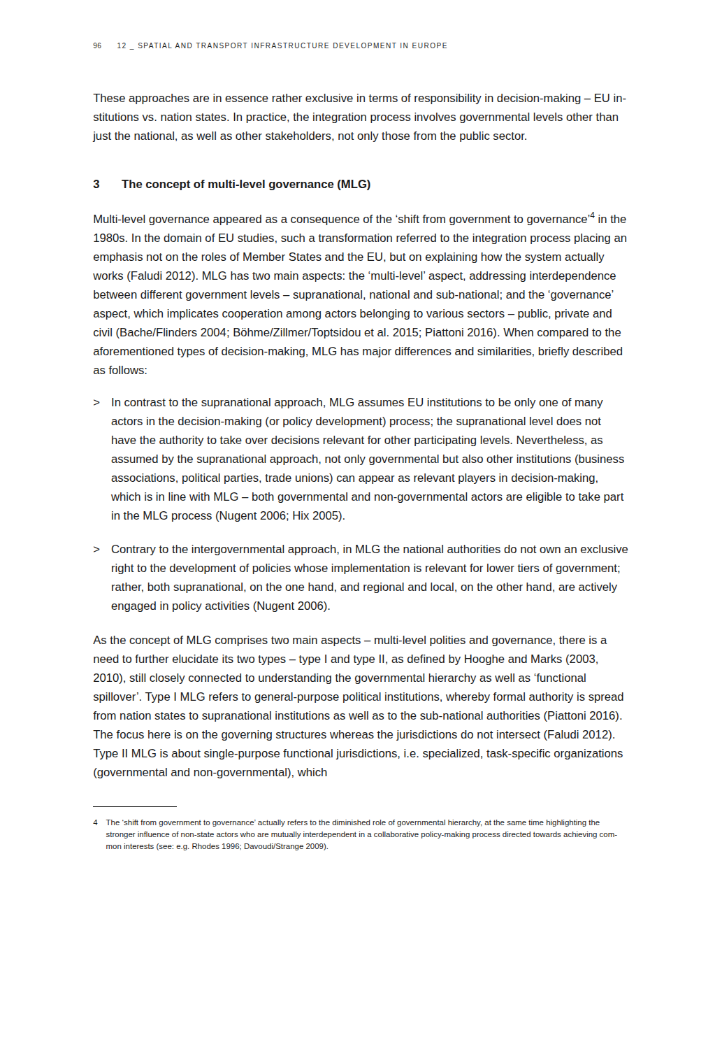96 12 _ Spatial and transport infrastructure development in Europe
These approaches are in essence rather exclusive in terms of responsibility in decision-making – EU institutions vs. nation states. In practice, the integration process involves governmental levels other than just the national, as well as other stakeholders, not only those from the public sector.
3 The concept of multi-level governance (MLG)
Multi-level governance appeared as a consequence of the ‘shift from government to governance’4 in the 1980s. In the domain of EU studies, such a transformation referred to the integration process placing an emphasis not on the roles of Member States and the EU, but on explaining how the system actually works (Faludi 2012). MLG has two main aspects: the ‘multi-level’ aspect, addressing interdependence between different government levels – supranational, national and sub-national; and the ‘governance’ aspect, which implicates cooperation among actors belonging to various sectors – public, private and civil (Bache/Flinders 2004; Böhme/Zillmer/Toptsidou et al. 2015; Piattoni 2016). When compared to the aforementioned types of decision-making, MLG has major differences and similarities, briefly described as follows:
In contrast to the supranational approach, MLG assumes EU institutions to be only one of many actors in the decision-making (or policy development) process; the supranational level does not have the authority to take over decisions relevant for other participating levels. Nevertheless, as assumed by the supranational approach, not only governmental but also other institutions (business associations, political parties, trade unions) can appear as relevant players in decision-making, which is in line with MLG – both governmental and non-governmental actors are eligible to take part in the MLG process (Nugent 2006; Hix 2005).
Contrary to the intergovernmental approach, in MLG the national authorities do not own an exclusive right to the development of policies whose implementation is relevant for lower tiers of government; rather, both supranational, on the one hand, and regional and local, on the other hand, are actively engaged in policy activities (Nugent 2006).
As the concept of MLG comprises two main aspects – multi-level polities and governance, there is a need to further elucidate its two types – type I and type II, as defined by Hooghe and Marks (2003, 2010), still closely connected to understanding the governmental hierarchy as well as ‘functional spillover’. Type I MLG refers to general-purpose political institutions, whereby formal authority is spread from nation states to supranational institutions as well as to the sub-national authorities (Piattoni 2016). The focus here is on the governing structures whereas the jurisdictions do not intersect (Faludi 2012). Type II MLG is about single-purpose functional jurisdictions, i.e. specialized, task-specific organizations (governmental and non-governmental), which
4 The ‘shift from government to governance’ actually refers to the diminished role of governmental hierarchy, at the same time highlighting the stronger influence of non-state actors who are mutually interdependent in a collaborative policy-making process directed towards achieving common interests (see: e.g. Rhodes 1996; Davoudi/Strange 2009).